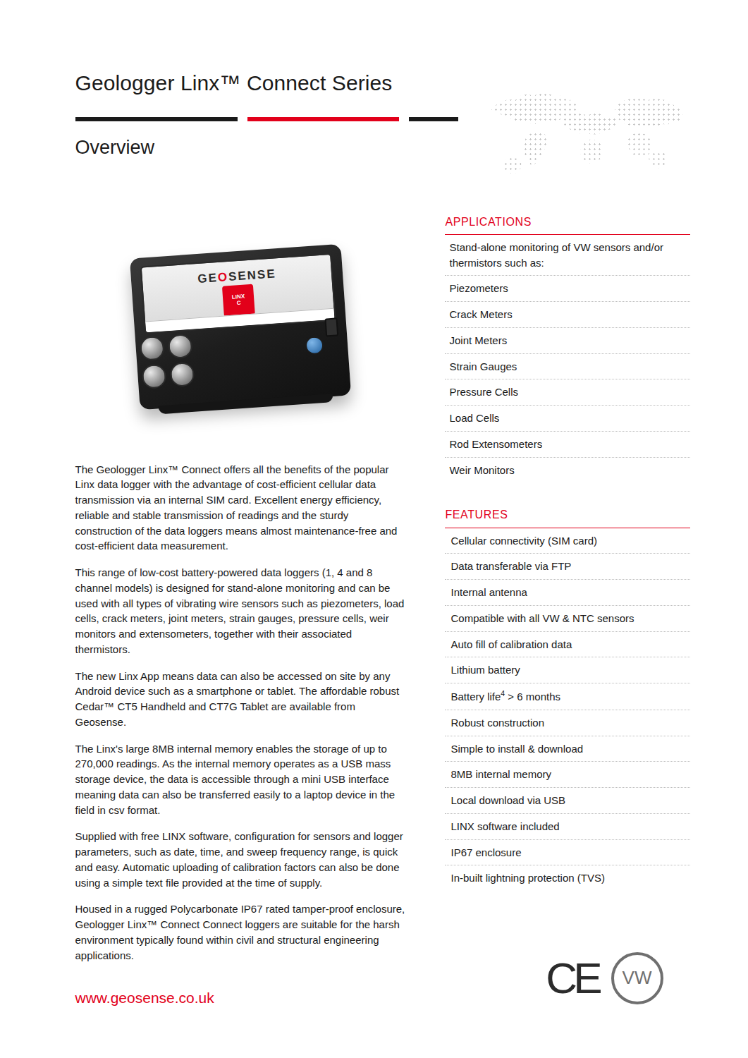Geologger Linx™ Connect Series
Overview
GEOSENSE
LINX
C
The Geologger Linx™ Connect offers all the benefits of the popular Linx data logger with the advantage of cost-efficient cellular data transmission via an internal SIM card. Excellent energy efficiency, reliable and stable transmission of readings and the sturdy construction of the data loggers means almost maintenance-free and cost-efficient data measurement.
This range of low-cost battery-powered data loggers (1, 4 and 8 channel models) is designed for stand-alone monitoring and can be used with all types of vibrating wire sensors such as piezometers, load cells, crack meters, joint meters, strain gauges, pressure cells, weir monitors and extensometers, together with their associated thermistors.
The new Linx App means data can also be accessed on site by any Android device such as a smartphone or tablet. The affordable robust Cedar™ CT5 Handheld and CT7G Tablet are available from Geosense.
The Linx's large 8MB internal memory enables the storage of up to 270,000 readings. As the internal memory operates as a USB mass storage device, the data is accessible through a mini USB interface meaning data can also be transferred easily to a laptop device in the field in csv format.
Supplied with free LINX software, configuration for sensors and logger parameters, such as date, time, and sweep frequency range, is quick and easy. Automatic uploading of calibration factors can also be done using a simple text file provided at the time of supply.
Housed in a rugged Polycarbonate IP67 rated tamper-proof enclosure, Geologger Linx™ Connect Connect loggers are suitable for the harsh environment typically found within civil and structural engineering applications.
APPLICATIONS
Stand-alone monitoring of VW sensors and/or thermistors such as:
Piezometers
Crack Meters
Joint Meters
Strain Gauges
Pressure Cells
Load Cells
Rod Extensometers
Weir Monitors
FEATURES
Cellular connectivity (SIM card)
Data transferable via FTP
Internal antenna
Compatible with all VW & NTC sensors
Auto fill of calibration data
Lithium battery
Battery life4 > 6 months
Robust construction
Simple to install & download
8MB internal memory
Local download via USB
LINX software included
IP67 enclosure
In-built lightning protection (TVS)
CE
VW
www.geosense.co.uk